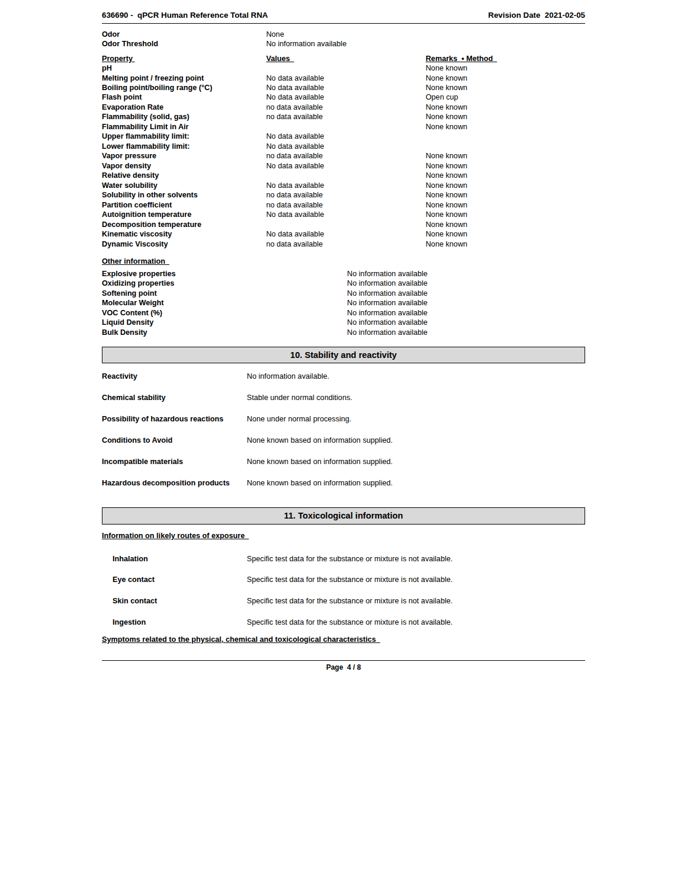636690 - qPCR Human Reference Total RNA
Revision Date 2021-02-05
| Odor | None | |
| Odor Threshold | No information available | |
| Property | Values | Remarks • Method |
| pH | | None known |
| Melting point / freezing point | No data available | None known |
| Boiling point/boiling range (°C) | No data available | None known |
| Flash point | No data available | Open cup |
| Evaporation Rate | no data available | None known |
| Flammability (solid, gas) | no data available | None known |
| Flammability Limit in Air | | None known |
| Upper flammability limit: | No data available | |
| Lower flammability limit: | No data available | |
| Vapor pressure | no data available | None known |
| Vapor density | No data available | None known |
| Relative density | | None known |
| Water solubility | No data available | None known |
| Solubility in other solvents | no data available | None known |
| Partition coefficient | no data available | None known |
| Autoignition temperature | No data available | None known |
| Decomposition temperature | | None known |
| Kinematic viscosity | No data available | None known |
| Dynamic Viscosity | no data available | None known |
Other information
| Explosive properties | No information available |
| Oxidizing properties | No information available |
| Softening point | No information available |
| Molecular Weight | No information available |
| VOC Content (%) | No information available |
| Liquid Density | No information available |
| Bulk Density | No information available |
10. Stability and reactivity
| Reactivity | No information available. |
| Chemical stability | Stable under normal conditions. |
| Possibility of hazardous reactions | None under normal processing. |
| Conditions to Avoid | None known based on information supplied. |
| Incompatible materials | None known based on information supplied. |
| Hazardous decomposition products | None known based on information supplied. |
11. Toxicological information
Information on likely routes of exposure
| Inhalation | Specific test data for the substance or mixture is not available. |
| Eye contact | Specific test data for the substance or mixture is not available. |
| Skin contact | Specific test data for the substance or mixture is not available. |
| Ingestion | Specific test data for the substance or mixture is not available. |
Symptoms related to the physical, chemical and toxicological characteristics
Page 4 / 8